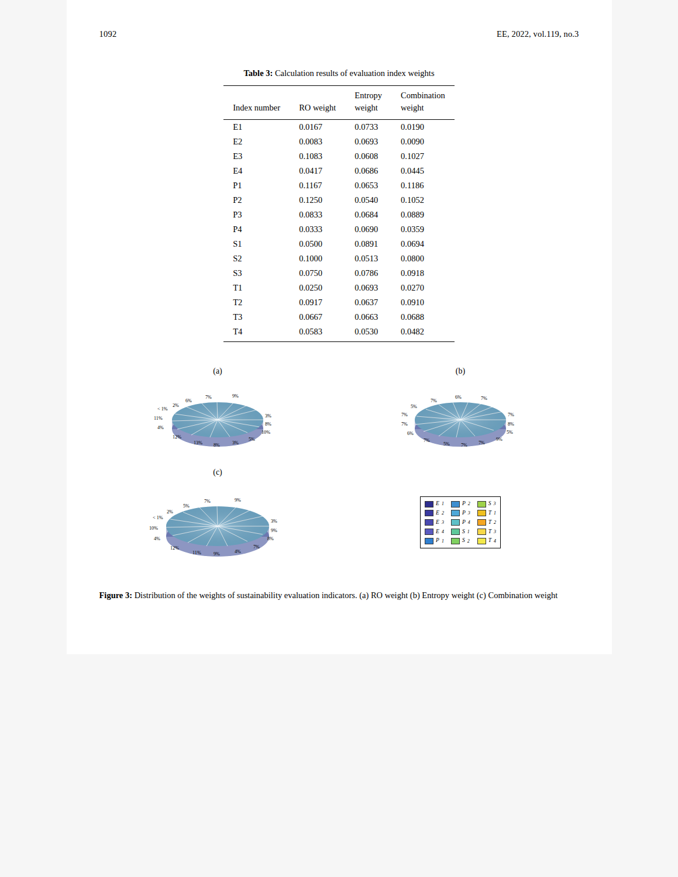1092 EE, 2022, vol.119, no.3
Table 3: Calculation results of evaluation index weights
| Index number | RO weight | Entropy weight | Combination weight |
| --- | --- | --- | --- |
| E1 | 0.0167 | 0.0733 | 0.0190 |
| E2 | 0.0083 | 0.0693 | 0.0090 |
| E3 | 0.1083 | 0.0608 | 0.1027 |
| E4 | 0.0417 | 0.0686 | 0.0445 |
| P1 | 0.1167 | 0.0653 | 0.1186 |
| P2 | 0.1250 | 0.0540 | 0.1052 |
| P3 | 0.0833 | 0.0684 | 0.0889 |
| P4 | 0.0333 | 0.0690 | 0.0359 |
| S1 | 0.0500 | 0.0891 | 0.0694 |
| S2 | 0.1000 | 0.0513 | 0.0800 |
| S3 | 0.0750 | 0.0786 | 0.0918 |
| T1 | 0.0250 | 0.0693 | 0.0270 |
| T2 | 0.0917 | 0.0637 | 0.0910 |
| T3 | 0.0667 | 0.0663 | 0.0688 |
| T4 | 0.0583 | 0.0530 | 0.0482 |
(a)
3% 8% 10% 5% 3% 8% 13% 12% 4% 11% < 1% 2% 6% 7% 9%
(b)
7% 8% 5% 9% 7% 7% 5% 7% 6% 7% 7% 5% 7% 6% 7%
(c)
3% 9% 8% 7% 4% 9% 11% 12% 4% 10% < 1% 2% 5% 7% 9%
E1
P2
S3
E2
P3
T1
E3
P4
T2
E4
S1
T3
P1
S2
T4
Figure 3: Distribution of the weights of sustainability evaluation indicators. (a) RO weight (b) Entropy weight (c) Combination weight